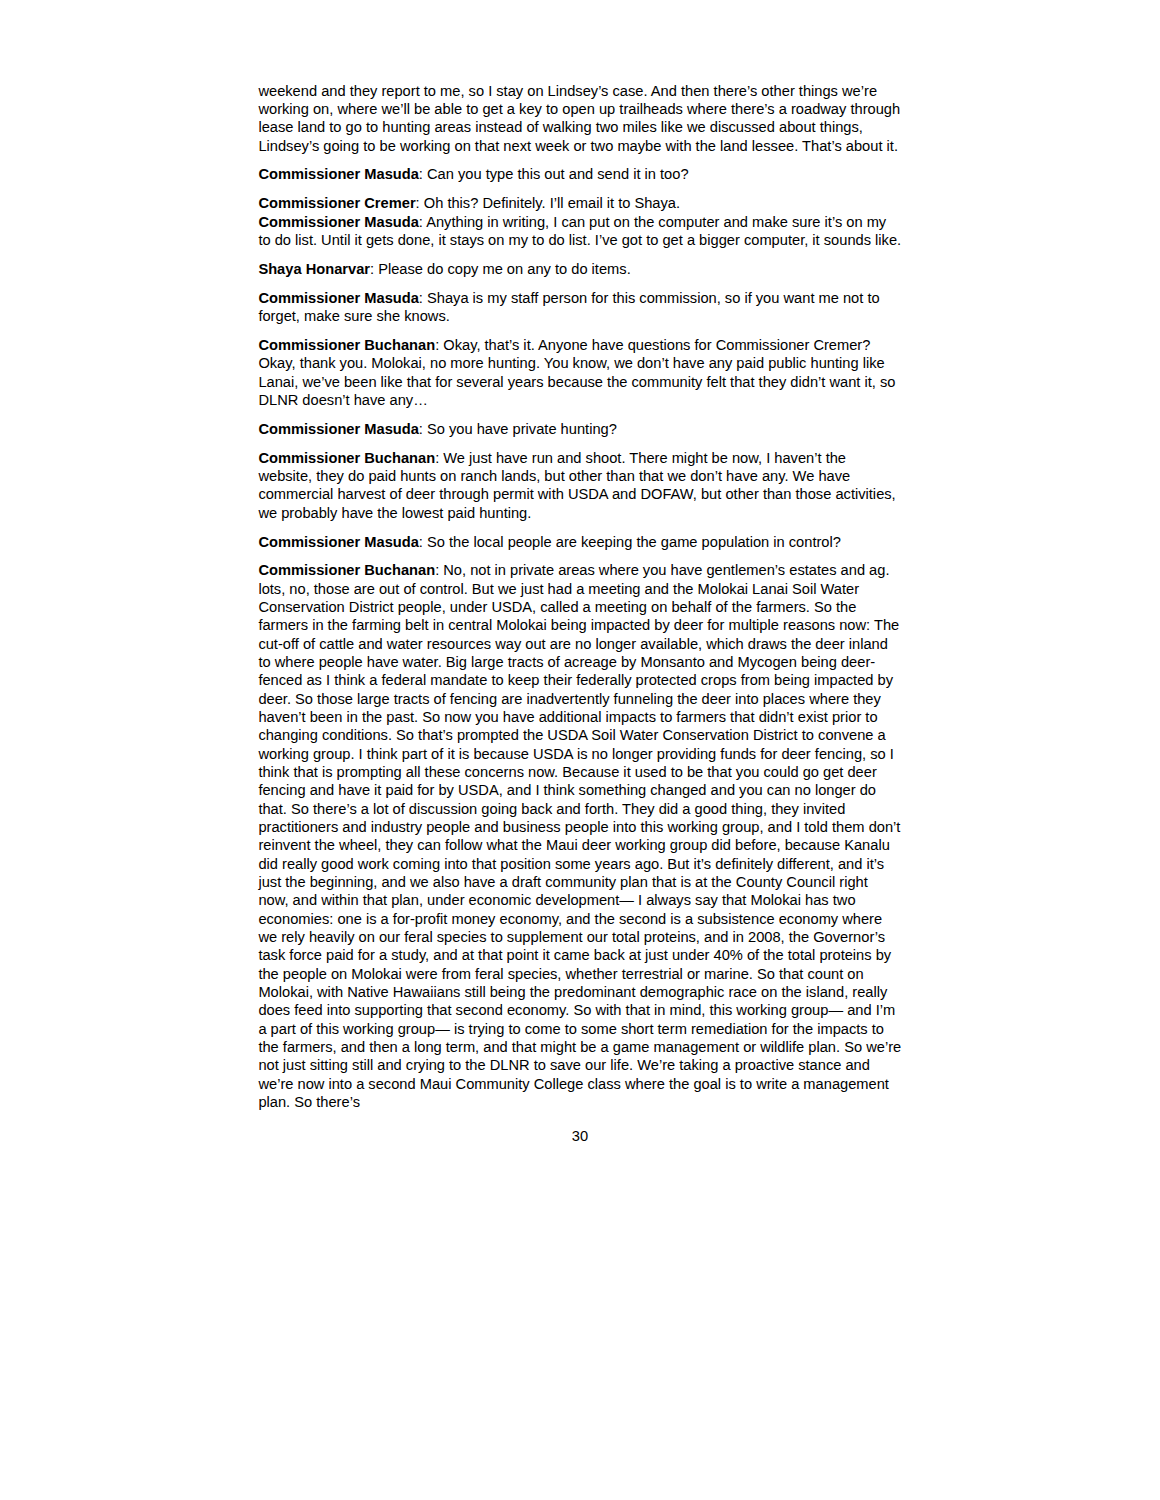weekend and they report to me, so I stay on Lindsey’s case. And then there’s other things we’re working on, where we’ll be able to get a key to open up trailheads where there’s a roadway through lease land to go to hunting areas instead of walking two miles like we discussed about things, Lindsey’s going to be working on that next week or two maybe with the land lessee. That’s about it.
Commissioner Masuda: Can you type this out and send it in too?
Commissioner Cremer: Oh this? Definitely. I’ll email it to Shaya.
Commissioner Masuda: Anything in writing, I can put on the computer and make sure it’s on my to do list. Until it gets done, it stays on my to do list. I’ve got to get a bigger computer, it sounds like.
Shaya Honarvar: Please do copy me on any to do items.
Commissioner Masuda: Shaya is my staff person for this commission, so if you want me not to forget, make sure she knows.
Commissioner Buchanan: Okay, that’s it. Anyone have questions for Commissioner Cremer? Okay, thank you. Molokai, no more hunting. You know, we don’t have any paid public hunting like Lanai, we’ve been like that for several years because the community felt that they didn’t want it, so DLNR doesn’t have any…
Commissioner Masuda: So you have private hunting?
Commissioner Buchanan: We just have run and shoot. There might be now, I haven’t the website, they do paid hunts on ranch lands, but other than that we don’t have any. We have commercial harvest of deer through permit with USDA and DOFAW, but other than those activities, we probably have the lowest paid hunting.
Commissioner Masuda: So the local people are keeping the game population in control?
Commissioner Buchanan: No, not in private areas where you have gentlemen’s estates and ag. lots, no, those are out of control. But we just had a meeting and the Molokai Lanai Soil Water Conservation District people, under USDA, called a meeting on behalf of the farmers. So the farmers in the farming belt in central Molokai being impacted by deer for multiple reasons now: The cut-off of cattle and water resources way out are no longer available, which draws the deer inland to where people have water. Big large tracts of acreage by Monsanto and Mycogen being deer-fenced as I think a federal mandate to keep their federally protected crops from being impacted by deer. So those large tracts of fencing are inadvertently funneling the deer into places where they haven’t been in the past. So now you have additional impacts to farmers that didn’t exist prior to changing conditions. So that’s prompted the USDA Soil Water Conservation District to convene a working group. I think part of it is because USDA is no longer providing funds for deer fencing, so I think that is prompting all these concerns now. Because it used to be that you could go get deer fencing and have it paid for by USDA, and I think something changed and you can no longer do that. So there’s a lot of discussion going back and forth. They did a good thing, they invited practitioners and industry people and business people into this working group, and I told them don’t reinvent the wheel, they can follow what the Maui deer working group did before, because Kanalu did really good work coming into that position some years ago. But it’s definitely different, and it’s just the beginning, and we also have a draft community plan that is at the County Council right now, and within that plan, under economic development— I always say that Molokai has two economies: one is a for-profit money economy, and the second is a subsistence economy where we rely heavily on our feral species to supplement our total proteins, and in 2008, the Governor’s task force paid for a study, and at that point it came back at just under 40% of the total proteins by the people on Molokai were from feral species, whether terrestrial or marine. So that count on Molokai, with Native Hawaiians still being the predominant demographic race on the island, really does feed into supporting that second economy. So with that in mind, this working group— and I’m a part of this working group— is trying to come to some short term remediation for the impacts to the farmers, and then a long term, and that might be a game management or wildlife plan. So we’re not just sitting still and crying to the DLNR to save our life. We’re taking a proactive stance and we’re now into a second Maui Community College class where the goal is to write a management plan. So there’s
30